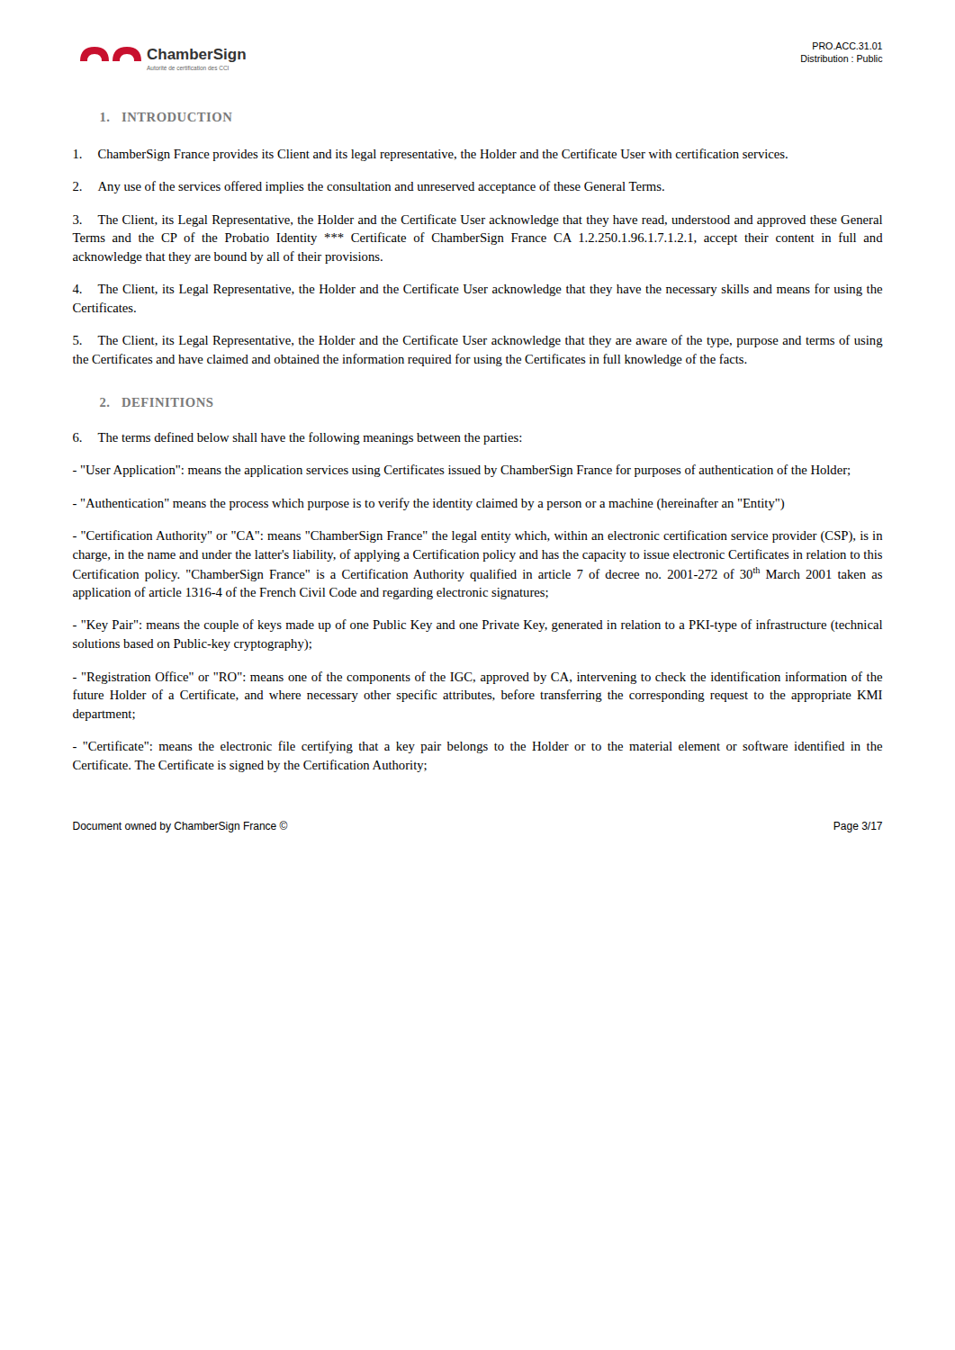ChamberSign Autorité de certification des CCI
PRO.ACC.31.01
Distribution : Public
1. Introduction
1. ChamberSign France provides its Client and its legal representative, the Holder and the Certificate User with certification services.
2. Any use of the services offered implies the consultation and unreserved acceptance of these General Terms.
3. The Client, its Legal Representative, the Holder and the Certificate User acknowledge that they have read, understood and approved these General Terms and the CP of the Probatio Identity *** Certificate of ChamberSign France CA 1.2.250.1.96.1.7.1.2.1, accept their content in full and acknowledge that they are bound by all of their provisions.
4. The Client, its Legal Representative, the Holder and the Certificate User acknowledge that they have the necessary skills and means for using the Certificates.
5. The Client, its Legal Representative, the Holder and the Certificate User acknowledge that they are aware of the type, purpose and terms of using the Certificates and have claimed and obtained the information required for using the Certificates in full knowledge of the facts.
2. Definitions
6. The terms defined below shall have the following meanings between the parties:
- "User Application": means the application services using Certificates issued by ChamberSign France for purposes of authentication of the Holder;
- "Authentication" means the process which purpose is to verify the identity claimed by a person or a machine (hereinafter an "Entity")
- "Certification Authority" or "CA": means "ChamberSign France" the legal entity which, within an electronic certification service provider (CSP), is in charge, in the name and under the latter's liability, of applying a Certification policy and has the capacity to issue electronic Certificates in relation to this Certification policy. "ChamberSign France" is a Certification Authority qualified in article 7 of decree no. 2001-272 of 30th March 2001 taken as application of article 1316-4 of the French Civil Code and regarding electronic signatures;
- "Key Pair": means the couple of keys made up of one Public Key and one Private Key, generated in relation to a PKI-type of infrastructure (technical solutions based on Public-key cryptography);
- "Registration Office" or "RO": means one of the components of the IGC, approved by CA, intervening to check the identification information of the future Holder of a Certificate, and where necessary other specific attributes, before transferring the corresponding request to the appropriate KMI department;
- "Certificate": means the electronic file certifying that a key pair belongs to the Holder or to the material element or software identified in the Certificate. The Certificate is signed by the Certification Authority;
Document owned by ChamberSign France © Page 3/17